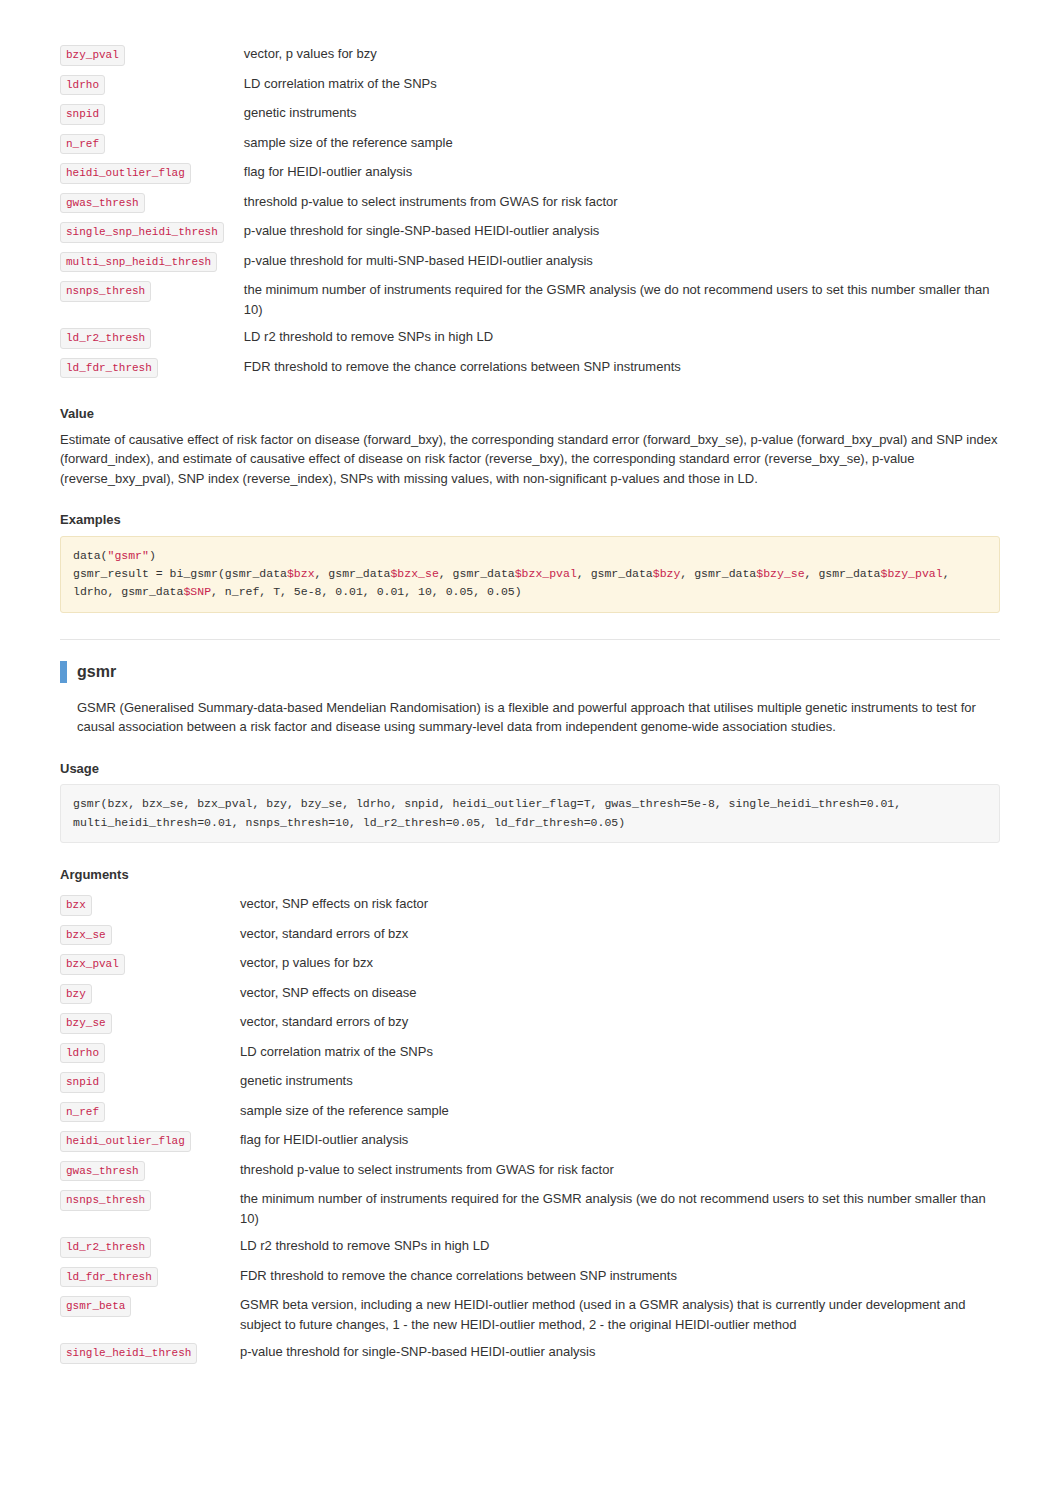| bzy_pval | vector, p values for bzy |
| ldrho | LD correlation matrix of the SNPs |
| snpid | genetic instruments |
| n_ref | sample size of the reference sample |
| heidi_outlier_flag | flag for HEIDI-outlier analysis |
| gwas_thresh | threshold p-value to select instruments from GWAS for risk factor |
| single_snp_heidi_thresh | p-value threshold for single-SNP-based HEIDI-outlier analysis |
| multi_snp_heidi_thresh | p-value threshold for multi-SNP-based HEIDI-outlier analysis |
| nsnps_thresh | the minimum number of instruments required for the GSMR analysis (we do not recommend users to set this number smaller than 10) |
| ld_r2_thresh | LD r2 threshold to remove SNPs in high LD |
| ld_fdr_thresh | FDR threshold to remove the chance correlations between SNP instruments |
Value
Estimate of causative effect of risk factor on disease (forward_bxy), the corresponding standard error (forward_bxy_se), p-value (forward_bxy_pval) and SNP index (forward_index), and estimate of causative effect of disease on risk factor (reverse_bxy), the corresponding standard error (reverse_bxy_se), p-value (reverse_bxy_pval), SNP index (reverse_index), SNPs with missing values, with non-significant p-values and those in LD.
Examples
data("gsmr")
gsmr_result = bi_gsmr(gsmr_data$bzx, gsmr_data$bzx_se, gsmr_data$bzx_pval, gsmr_data$bzy, gsmr_data$bzy_se, gsmr_data$bzy_pval, ldrho, gsmr_data$SNP, n_ref, T, 5e-8, 0.01, 0.01, 10, 0.05, 0.05)
gsmr
GSMR (Generalised Summary-data-based Mendelian Randomisation) is a flexible and powerful approach that utilises multiple genetic instruments to test for causal association between a risk factor and disease using summary-level data from independent genome-wide association studies.
Usage
gsmr(bzx, bzx_se, bzx_pval, bzy, bzy_se, ldrho, snpid, heidi_outlier_flag=T, gwas_thresh=5e-8, single_heidi_thresh=0.01, multi_heidi_thresh=0.01, nsnps_thresh=10, ld_r2_thresh=0.05, ld_fdr_thresh=0.05)
Arguments
| bzx | vector, SNP effects on risk factor |
| bzx_se | vector, standard errors of bzx |
| bzx_pval | vector, p values for bzx |
| bzy | vector, SNP effects on disease |
| bzy_se | vector, standard errors of bzy |
| ldrho | LD correlation matrix of the SNPs |
| snpid | genetic instruments |
| n_ref | sample size of the reference sample |
| heidi_outlier_flag | flag for HEIDI-outlier analysis |
| gwas_thresh | threshold p-value to select instruments from GWAS for risk factor |
| nsnps_thresh | the minimum number of instruments required for the GSMR analysis (we do not recommend users to set this number smaller than 10) |
| ld_r2_thresh | LD r2 threshold to remove SNPs in high LD |
| ld_fdr_thresh | FDR threshold to remove the chance correlations between SNP instruments |
| gsmr_beta | GSMR beta version, including a new HEIDI-outlier method (used in a GSMR analysis) that is currently under development and subject to future changes, 1 - the new HEIDI-outlier method, 2 - the original HEIDI-outlier method |
| single_heidi_thresh | p-value threshold for single-SNP-based HEIDI-outlier analysis |